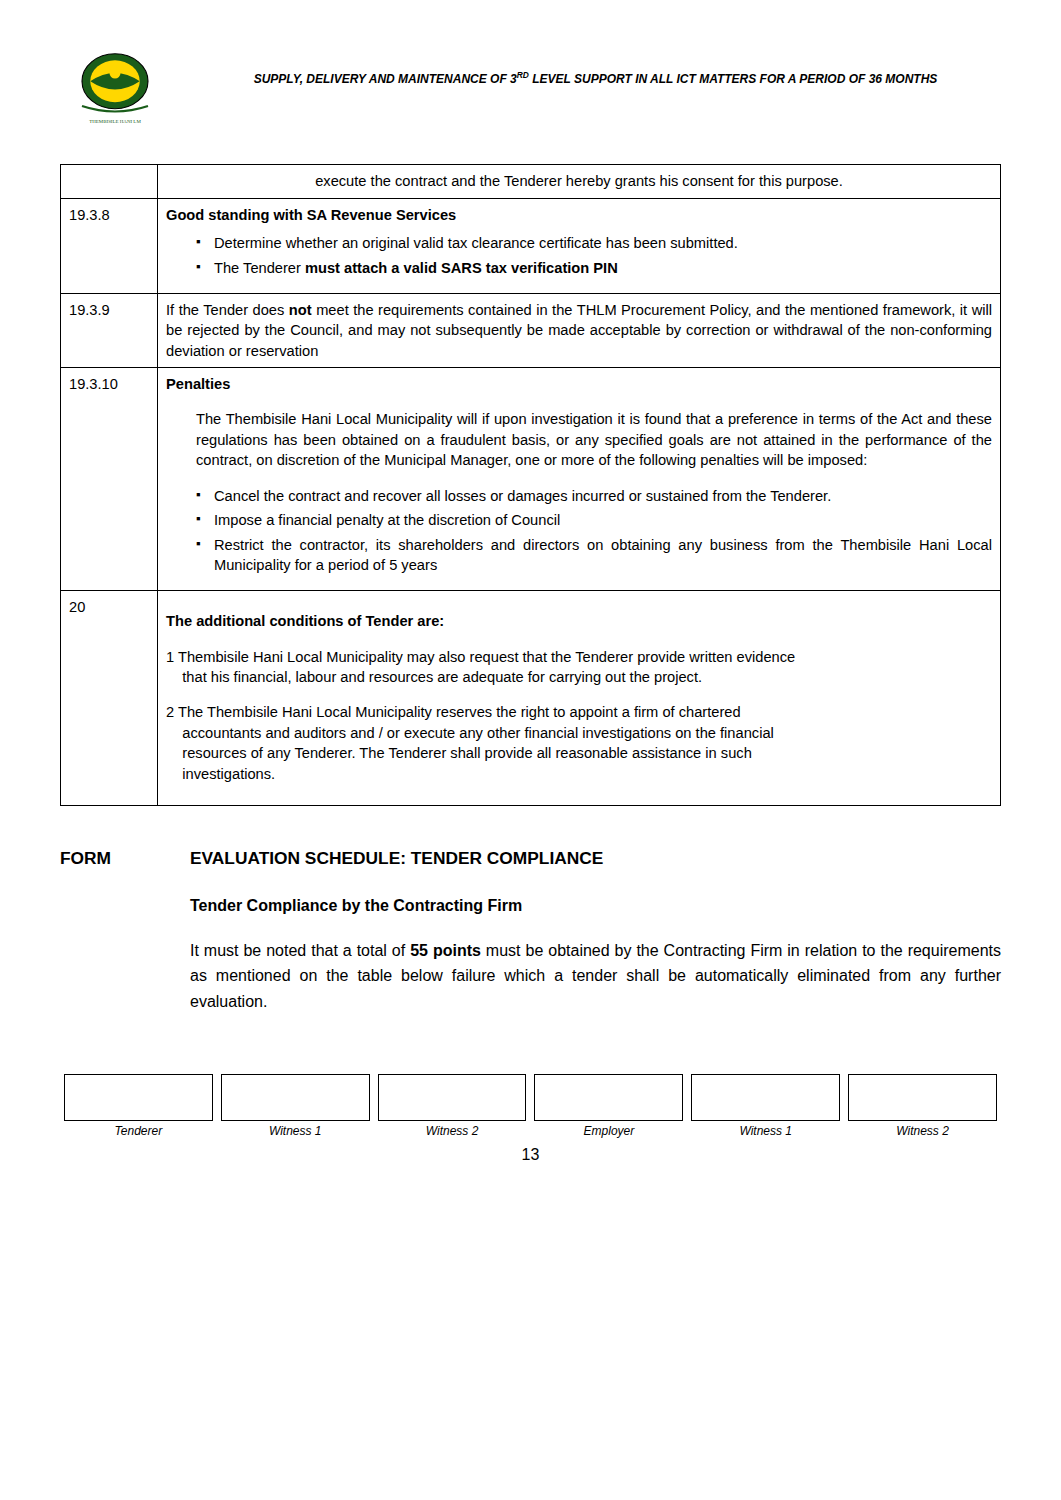SUPPLY, DELIVERY AND MAINTENANCE OF 3RD LEVEL SUPPORT IN ALL ICT MATTERS FOR A PERIOD OF 36 MONTHS
| | execute the contract and the Tenderer hereby grants his consent for this purpose. |
| 19.3.8 | Good standing with SA Revenue Services Determine whether an original valid tax clearance certificate has been submitted. The Tenderer must attach a valid SARS tax verification PIN |
| 19.3.9 | If the Tender does not meet the requirements contained in the THLM Procurement Policy, and the mentioned framework, it will be rejected by the Council, and may not subsequently be made acceptable by correction or withdrawal of the non-conforming deviation or reservation |
| 19.3.10 | Penalties The Thembisile Hani Local Municipality will if upon investigation it is found that a preference in terms of the Act and these regulations has been obtained on a fraudulent basis, or any specified goals are not attained in the performance of the contract, on discretion of the Municipal Manager, one or more of the following penalties will be imposed: Cancel the contract and recover all losses or damages incurred or sustained from the Tenderer. Impose a financial penalty at the discretion of Council Restrict the contractor, its shareholders and directors on obtaining any business from the Thembisile Hani Local Municipality for a period of 5 years |
| 20 | The additional conditions of Tender are: 1 Thembisile Hani Local Municipality may also request that the Tenderer provide written evidence that his financial, labour and resources are adequate for carrying out the project. 2 The Thembisile Hani Local Municipality reserves the right to appoint a firm of chartered accountants and auditors and / or execute any other financial investigations on the financial resources of any Tenderer. The Tenderer shall provide all reasonable assistance in such investigations. |
FORMEVALUATION SCHEDULE: TENDER COMPLIANCE
Tender Compliance by the Contracting Firm
It must be noted that a total of 55 points must be obtained by the Contracting Firm in relation to the requirements as mentioned on the table below failure which a tender shall be automatically eliminated from any further evaluation.
| Tenderer | Witness 1 | Witness 2 | Employer | Witness 1 | Witness 2 |
13